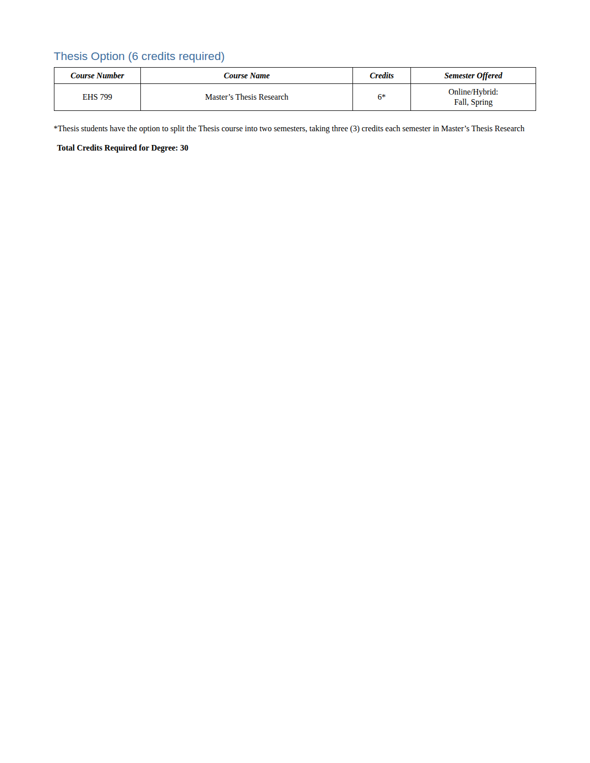Thesis Option (6 credits required)
| Course Number | Course Name | Credits | Semester Offered |
| --- | --- | --- | --- |
| EHS 799 | Master’s Thesis Research | 6* | Online/Hybrid: Fall, Spring |
*Thesis students have the option to split the Thesis course into two semesters, taking three (3) credits each semester in Master’s Thesis Research
Total Credits Required for Degree: 30